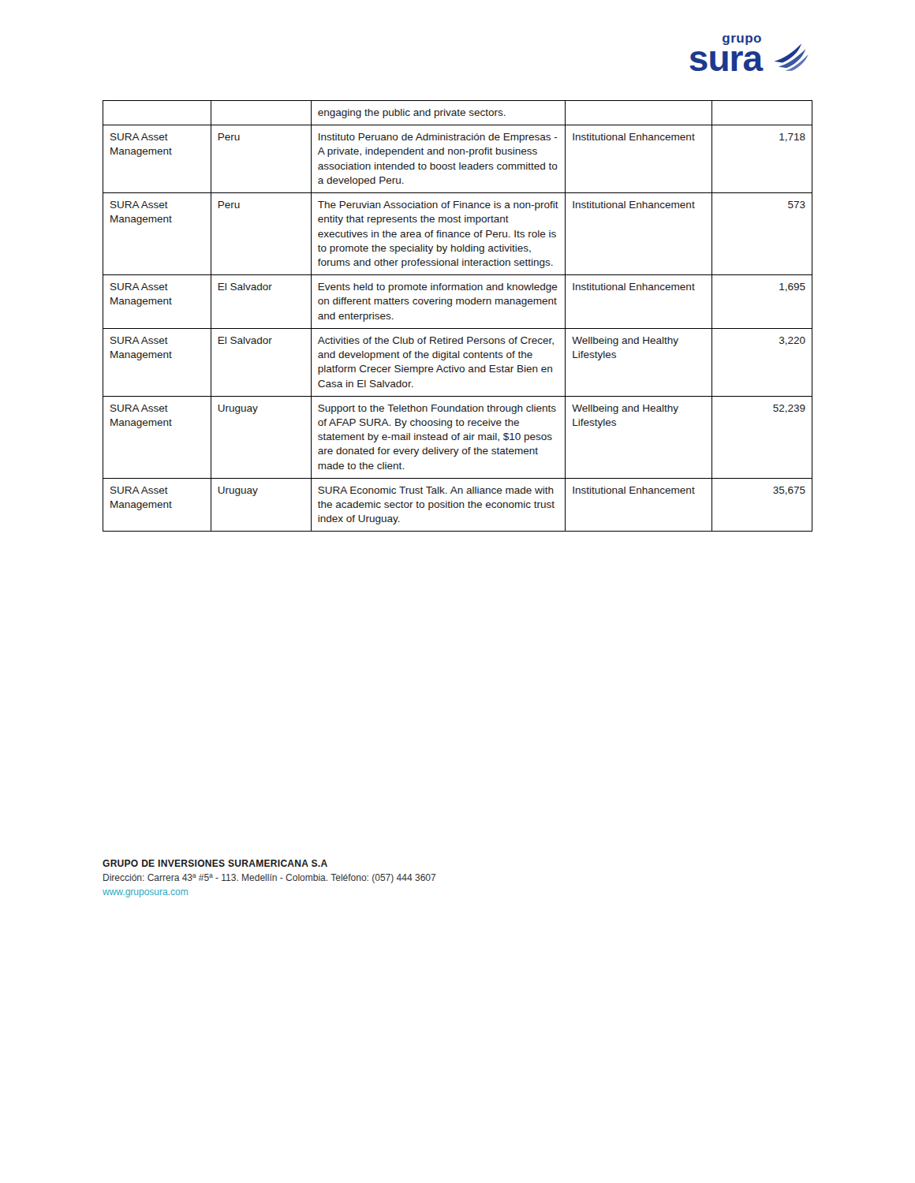grupo sura
| | | engaging the public and private sectors. | | |
| SURA Asset Management | Peru | Instituto Peruano de Administración de Empresas - A private, independent and non-profit business association intended to boost leaders committed to a developed Peru. | Institutional Enhancement | 1,718 |
| SURA Asset Management | Peru | The Peruvian Association of Finance is a non-profit entity that represents the most important executives in the area of finance of Peru. Its role is to promote the speciality by holding activities, forums and other professional interaction settings. | Institutional Enhancement | 573 |
| SURA Asset Management | El Salvador | Events held to promote information and knowledge on different matters covering modern management and enterprises. | Institutional Enhancement | 1,695 |
| SURA Asset Management | El Salvador | Activities of the Club of Retired Persons of Crecer, and development of the digital contents of the platform Crecer Siempre Activo and Estar Bien en Casa in El Salvador. | Wellbeing and Healthy Lifestyles | 3,220 |
| SURA Asset Management | Uruguay | Support to the Telethon Foundation through clients of AFAP SURA. By choosing to receive the statement by e-mail instead of air mail, $10 pesos are donated for every delivery of the statement made to the client. | Wellbeing and Healthy Lifestyles | 52,239 |
| SURA Asset Management | Uruguay | SURA Economic Trust Talk. An alliance made with the academic sector to position the economic trust index of Uruguay. | Institutional Enhancement | 35,675 |
GRUPO DE INVERSIONES SURAMERICANA S.A
Dirección: Carrera 43ª #5ª - 113. Medellín - Colombia. Teléfono: (057) 444 3607
www.gruposura.com